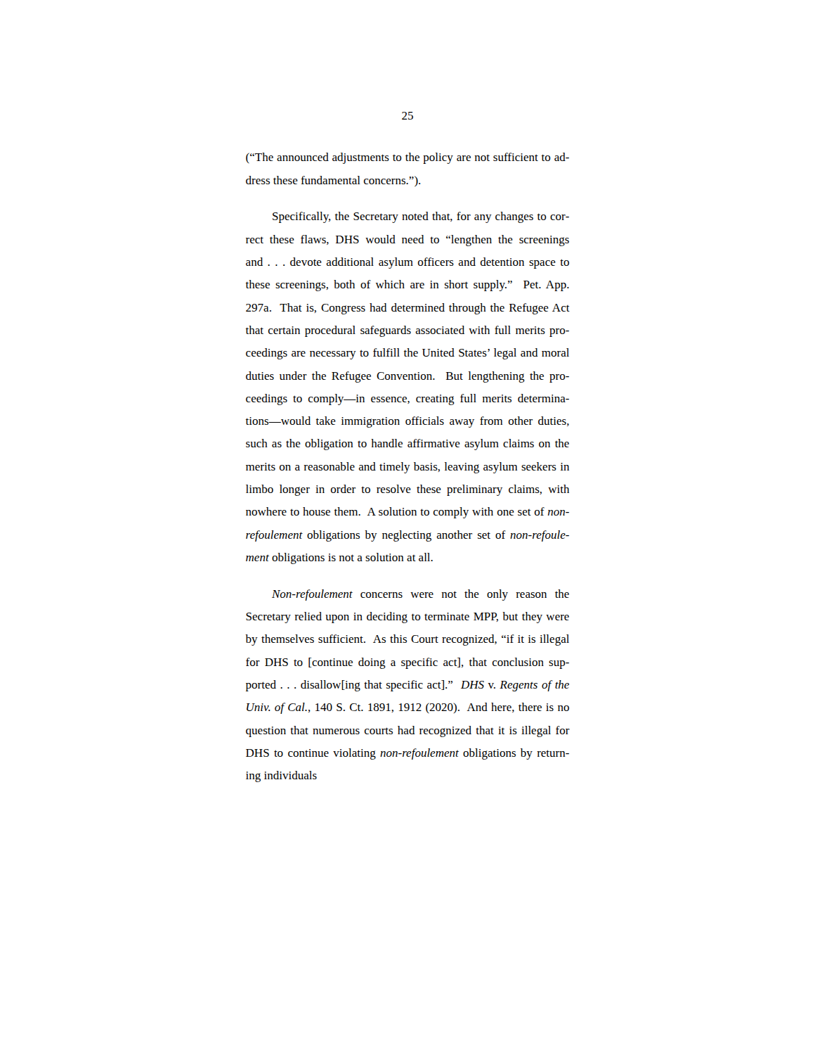25
(“The announced adjustments to the policy are not sufficient to address these fundamental concerns.”).
Specifically, the Secretary noted that, for any changes to correct these flaws, DHS would need to “lengthen the screenings and . . . devote additional asylum officers and detention space to these screenings, both of which are in short supply.” Pet. App. 297a. That is, Congress had determined through the Refugee Act that certain procedural safeguards associated with full merits proceedings are necessary to fulfill the United States’ legal and moral duties under the Refugee Convention. But lengthening the proceedings to comply—in essence, creating full merits determinations—would take immigration officials away from other duties, such as the obligation to handle affirmative asylum claims on the merits on a reasonable and timely basis, leaving asylum seekers in limbo longer in order to resolve these preliminary claims, with nowhere to house them. A solution to comply with one set of non-refoulement obligations by neglecting another set of non-refoulement obligations is not a solution at all.
Non-refoulement concerns were not the only reason the Secretary relied upon in deciding to terminate MPP, but they were by themselves sufficient. As this Court recognized, “if it is illegal for DHS to [continue doing a specific act], that conclusion supported . . . disallow[ing that specific act].” DHS v. Regents of the Univ. of Cal., 140 S. Ct. 1891, 1912 (2020). And here, there is no question that numerous courts had recognized that it is illegal for DHS to continue violating non-refoulement obligations by returning individuals